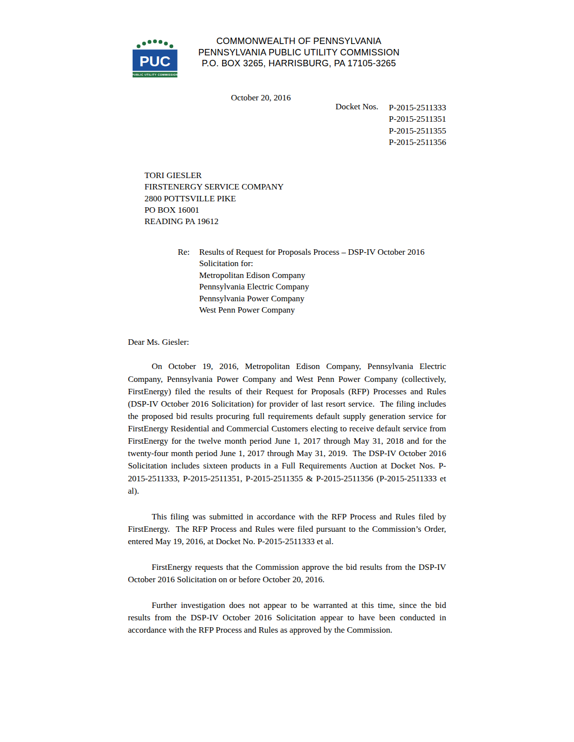PUC PUBLIC UTILITY COMMISSION
COMMONWEALTH OF PENNSYLVANIA
PENNSYLVANIA PUBLIC UTILITY COMMISSION
P.O. BOX 3265, HARRISBURG, PA 17105-3265
October 20, 2016
Docket Nos.
P-2015-2511333
P-2015-2511351
P-2015-2511355
P-2015-2511356
TORI GIESLER
FIRSTENERGY SERVICE COMPANY
2800 POTTSVILLE PIKE
PO BOX 16001
READING PA 19612
Re:
Results of Request for Proposals Process – DSP-IV October 2016 Solicitation for:
Metropolitan Edison Company
Pennsylvania Electric Company
Pennsylvania Power Company
West Penn Power Company
Dear Ms. Giesler:
On October 19, 2016, Metropolitan Edison Company, Pennsylvania Electric Company, Pennsylvania Power Company and West Penn Power Company (collectively, FirstEnergy) filed the results of their Request for Proposals (RFP) Processes and Rules (DSP-IV October 2016 Solicitation) for provider of last resort service. The filing includes the proposed bid results procuring full requirements default supply generation service for FirstEnergy Residential and Commercial Customers electing to receive default service from FirstEnergy for the twelve month period June 1, 2017 through May 31, 2018 and for the twenty-four month period June 1, 2017 through May 31, 2019. The DSP-IV October 2016 Solicitation includes sixteen products in a Full Requirements Auction at Docket Nos. P-2015-2511333, P-2015-2511351, P-2015-2511355 & P-2015-2511356 (P-2015-2511333 et al).
This filing was submitted in accordance with the RFP Process and Rules filed by FirstEnergy. The RFP Process and Rules were filed pursuant to the Commission’s Order, entered May 19, 2016, at Docket No. P-2015-2511333 et al.
FirstEnergy requests that the Commission approve the bid results from the DSP-IV October 2016 Solicitation on or before October 20, 2016.
Further investigation does not appear to be warranted at this time, since the bid results from the DSP-IV October 2016 Solicitation appear to have been conducted in accordance with the RFP Process and Rules as approved by the Commission.